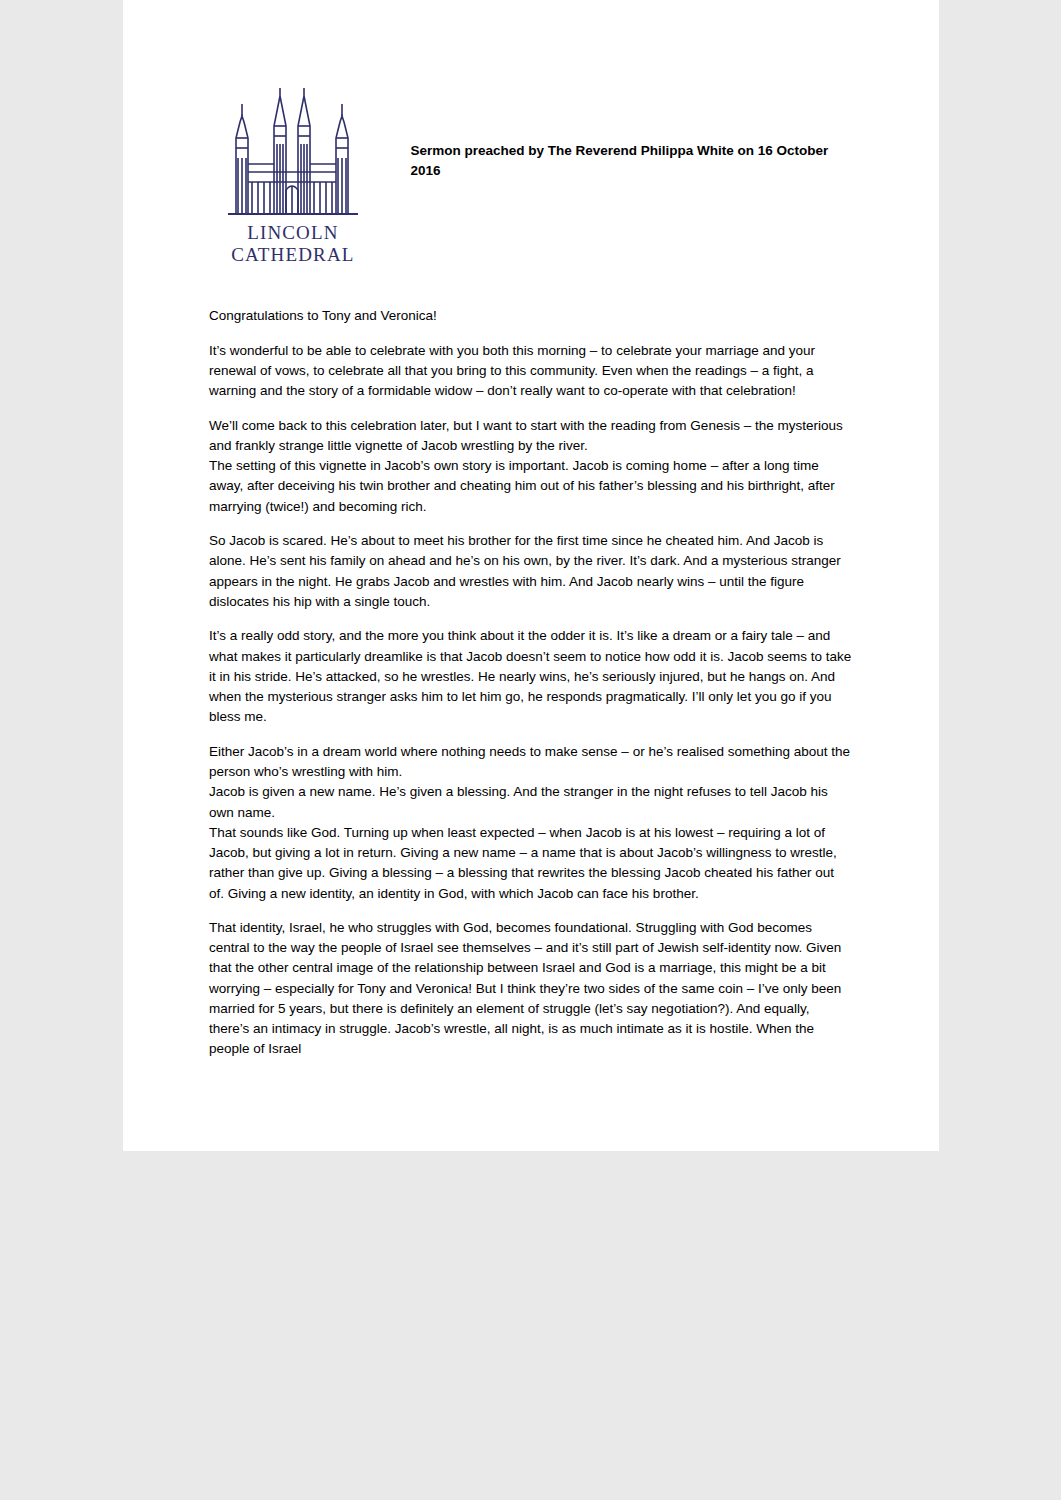Lincoln
Cathedral
Sermon preached by The Reverend Philippa White on 16 October 2016
Congratulations to Tony and Veronica!
It’s wonderful to be able to celebrate with you both this morning – to celebrate your marriage and your renewal of vows, to celebrate all that you bring to this community. Even when the readings – a fight, a warning and the story of a formidable widow – don’t really want to co-operate with that celebration!
We’ll come back to this celebration later, but I want to start with the reading from Genesis – the mysterious and frankly strange little vignette of Jacob wrestling by the river.
The setting of this vignette in Jacob’s own story is important. Jacob is coming home – after a long time away, after deceiving his twin brother and cheating him out of his father’s blessing and his birthright, after marrying (twice!) and becoming rich.
So Jacob is scared. He’s about to meet his brother for the first time since he cheated him. And Jacob is alone. He’s sent his family on ahead and he’s on his own, by the river. It’s dark. And a mysterious stranger appears in the night. He grabs Jacob and wrestles with him. And Jacob nearly wins – until the figure dislocates his hip with a single touch.
It’s a really odd story, and the more you think about it the odder it is. It’s like a dream or a fairy tale – and what makes it particularly dreamlike is that Jacob doesn’t seem to notice how odd it is. Jacob seems to take it in his stride. He’s attacked, so he wrestles. He nearly wins, he’s seriously injured, but he hangs on. And when the mysterious stranger asks him to let him go, he responds pragmatically. I’ll only let you go if you bless me.
Either Jacob’s in a dream world where nothing needs to make sense – or he’s realised something about the person who’s wrestling with him.
Jacob is given a new name. He’s given a blessing. And the stranger in the night refuses to tell Jacob his own name.
That sounds like God. Turning up when least expected – when Jacob is at his lowest – requiring a lot of Jacob, but giving a lot in return. Giving a new name – a name that is about Jacob’s willingness to wrestle, rather than give up. Giving a blessing – a blessing that rewrites the blessing Jacob cheated his father out of. Giving a new identity, an identity in God, with which Jacob can face his brother.
That identity, Israel, he who struggles with God, becomes foundational. Struggling with God becomes central to the way the people of Israel see themselves – and it’s still part of Jewish self-identity now. Given that the other central image of the relationship between Israel and God is a marriage, this might be a bit worrying – especially for Tony and Veronica! But I think they’re two sides of the same coin – I’ve only been married for 5 years, but there is definitely an element of struggle (let’s say negotiation?). And equally, there’s an intimacy in struggle. Jacob’s wrestle, all night, is as much intimate as it is hostile. When the people of Israel